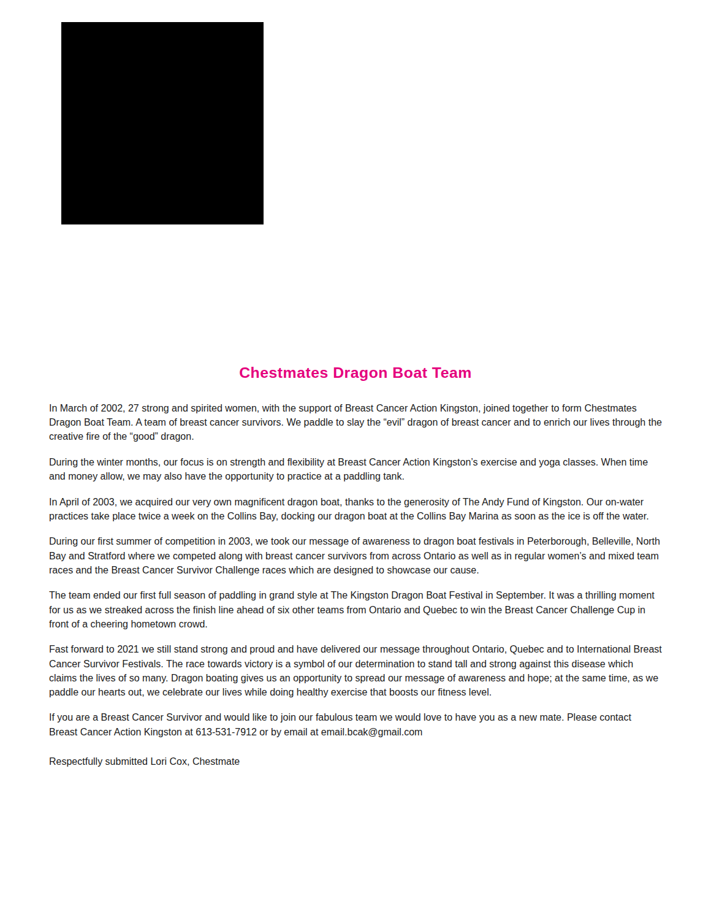Chestmates Dragon Boat Team
In March of 2002, 27 strong and spirited women, with the support of Breast Cancer Action Kingston, joined together to form Chestmates Dragon Boat Team. A team of breast cancer survivors. We paddle to slay the “evil” dragon of breast cancer and to enrich our lives through the creative fire of the “good” dragon.
During the winter months, our focus is on strength and flexibility at Breast Cancer Action Kingston’s exercise and yoga classes. When time and money allow, we may also have the opportunity to practice at a paddling tank.
In April of 2003, we acquired our very own magnificent dragon boat, thanks to the generosity of The Andy Fund of Kingston. Our on-water practices take place twice a week on the Collins Bay, docking our dragon boat at the Collins Bay Marina as soon as the ice is off the water.
During our first summer of competition in 2003, we took our message of awareness to dragon boat festivals in Peterborough, Belleville, North Bay and Stratford where we competed along with breast cancer survivors from across Ontario as well as in regular women’s and mixed team races and the Breast Cancer Survivor Challenge races which are designed to showcase our cause.
The team ended our first full season of paddling in grand style at The Kingston Dragon Boat Festival in September. It was a thrilling moment for us as we streaked across the finish line ahead of six other teams from Ontario and Quebec to win the Breast Cancer Challenge Cup in front of a cheering hometown crowd.
Fast forward to 2021 we still stand strong and proud and have delivered our message throughout Ontario, Quebec and to International Breast Cancer Survivor Festivals. The race towards victory is a symbol of our determination to stand tall and strong against this disease which claims the lives of so many. Dragon boating gives us an opportunity to spread our message of awareness and hope; at the same time, as we paddle our hearts out, we celebrate our lives while doing healthy exercise that boosts our fitness level.
If you are a Breast Cancer Survivor and would like to join our fabulous team we would love to have you as a new mate. Please contact Breast Cancer Action Kingston at 613-531-7912 or by email at email.bcak@gmail.com
Respectfully submitted Lori Cox, Chestmate